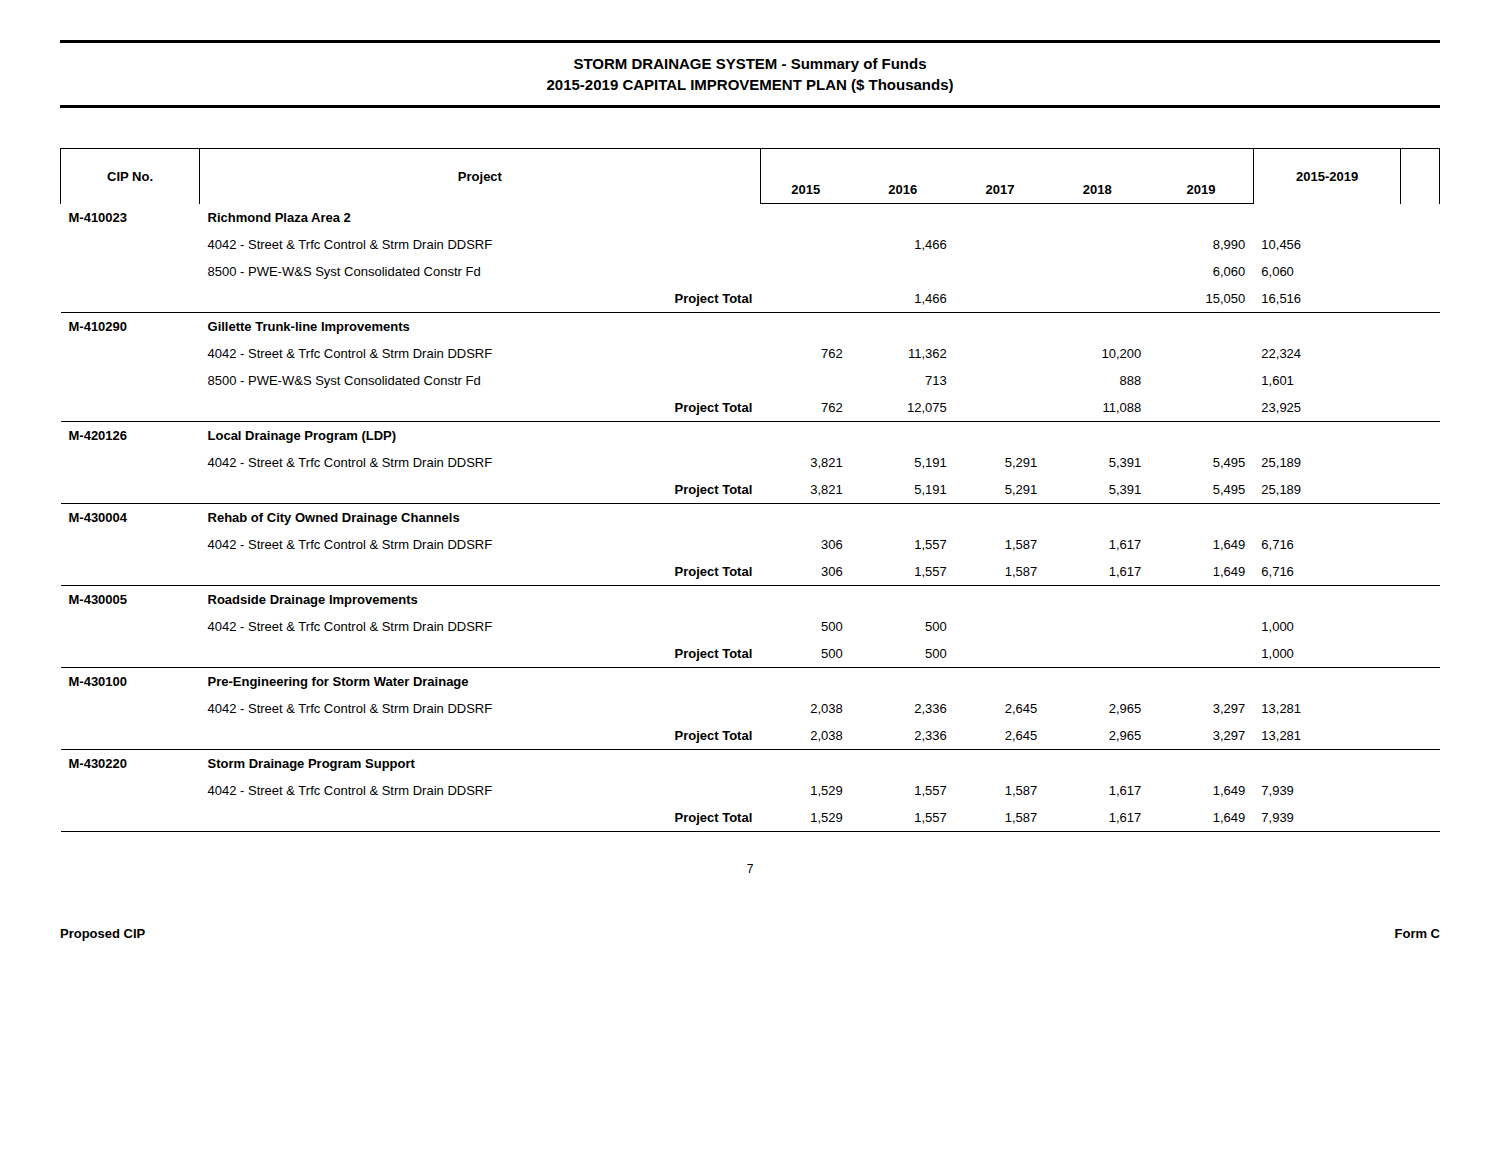STORM DRAINAGE SYSTEM - Summary of Funds
2015-2019 CAPITAL IMPROVEMENT PLAN ($ Thousands)
| CIP No. | Project | | 2015-2019 | |
| --- | --- | --- | --- | --- |
| 2015 | 2016 | 2017 | 2018 | 2019 |
| M-410023 | Richmond Plaza Area 2 | |
| | 4042 - Street & Trfc Control & Strm Drain DDSRF | | 1,466 | | | 8,990 | 10,456 | |
| | 8500 - PWE-W&S Syst Consolidated Constr Fd | | | | | 6,060 | 6,060 | |
| | Project Total | | 1,466 | | | 15,050 | 16,516 | |
| M-410290 | Gillette Trunk-line Improvements | |
| | 4042 - Street & Trfc Control & Strm Drain DDSRF | 762 | 11,362 | | 10,200 | | 22,324 | |
| | 8500 - PWE-W&S Syst Consolidated Constr Fd | | 713 | | 888 | | 1,601 | |
| | Project Total | 762 | 12,075 | | 11,088 | | 23,925 | |
| M-420126 | Local Drainage Program (LDP) | |
| | 4042 - Street & Trfc Control & Strm Drain DDSRF | 3,821 | 5,191 | 5,291 | 5,391 | 5,495 | 25,189 | |
| | Project Total | 3,821 | 5,191 | 5,291 | 5,391 | 5,495 | 25,189 | |
| M-430004 | Rehab of City Owned Drainage Channels | |
| | 4042 - Street & Trfc Control & Strm Drain DDSRF | 306 | 1,557 | 1,587 | 1,617 | 1,649 | 6,716 | |
| | Project Total | 306 | 1,557 | 1,587 | 1,617 | 1,649 | 6,716 | |
| M-430005 | Roadside Drainage Improvements | |
| | 4042 - Street & Trfc Control & Strm Drain DDSRF | 500 | 500 | | | | 1,000 | |
| | Project Total | 500 | 500 | | | | 1,000 | |
| M-430100 | Pre-Engineering for Storm Water Drainage | |
| | 4042 - Street & Trfc Control & Strm Drain DDSRF | 2,038 | 2,336 | 2,645 | 2,965 | 3,297 | 13,281 | |
| | Project Total | 2,038 | 2,336 | 2,645 | 2,965 | 3,297 | 13,281 | |
| M-430220 | Storm Drainage Program Support | |
| | 4042 - Street & Trfc Control & Strm Drain DDSRF | 1,529 | 1,557 | 1,587 | 1,617 | 1,649 | 7,939 | |
| | Project Total | 1,529 | 1,557 | 1,587 | 1,617 | 1,649 | 7,939 | |
7
Proposed CIP Form C